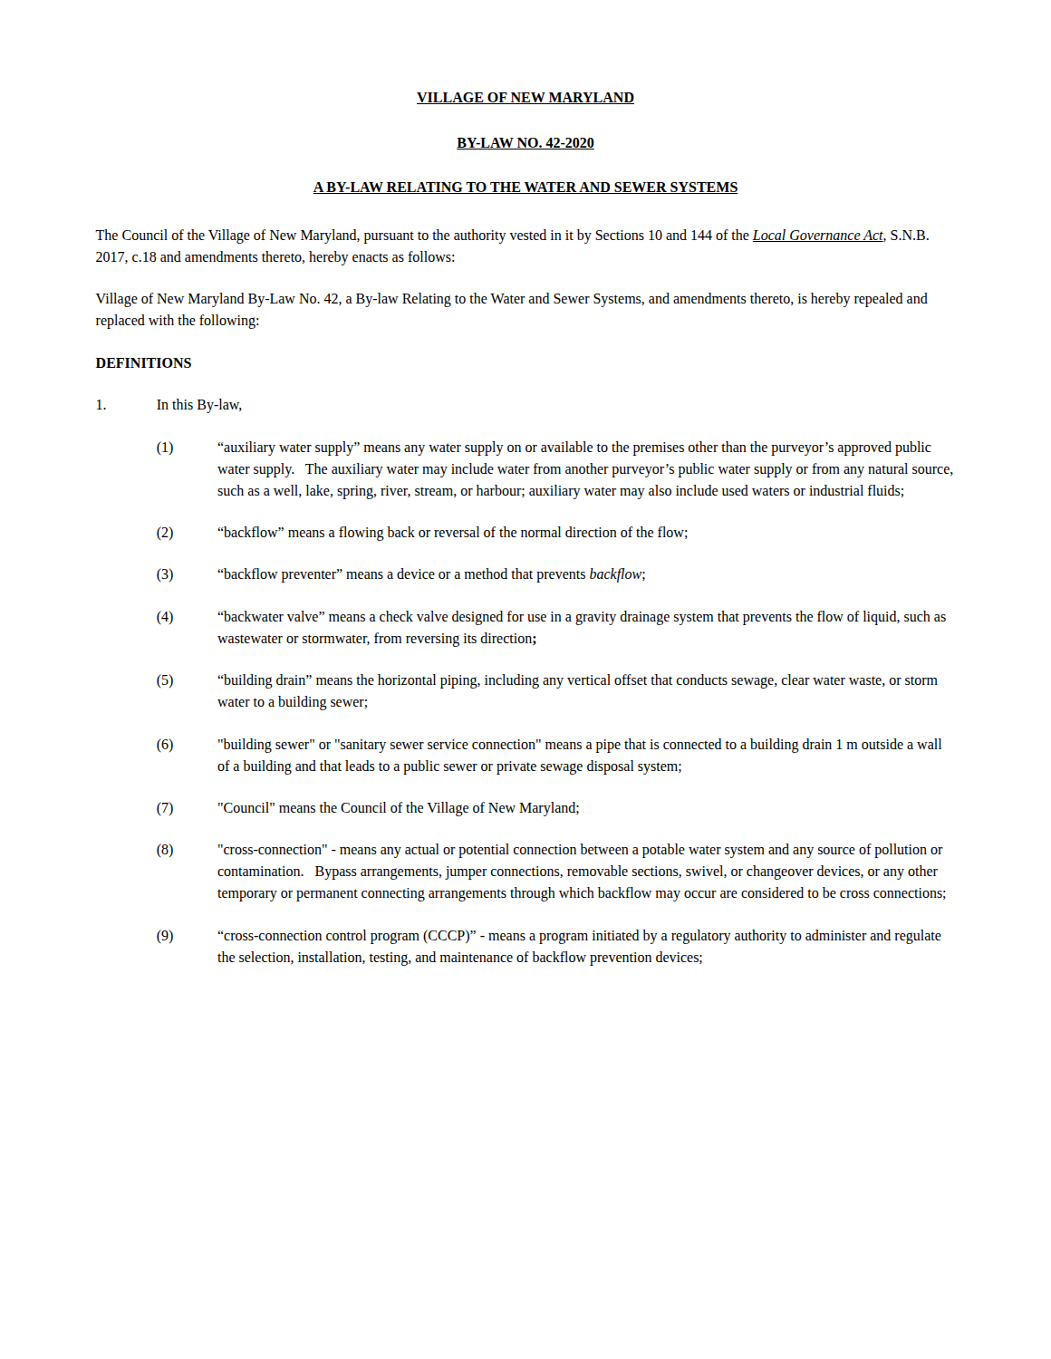VILLAGE OF NEW MARYLAND
BY-LAW NO. 42-2020
A BY-LAW RELATING TO THE WATER AND SEWER SYSTEMS
The Council of the Village of New Maryland, pursuant to the authority vested in it by Sections 10 and 144 of the Local Governance Act, S.N.B. 2017, c.18 and amendments thereto, hereby enacts as follows:
Village of New Maryland By-Law No. 42, a By-law Relating to the Water and Sewer Systems, and amendments thereto, is hereby repealed and replaced with the following:
DEFINITIONS
1.
In this By-law,
(1)
“auxiliary water supply” means any water supply on or available to the premises other than the purveyor’s approved public water supply. The auxiliary water may include water from another purveyor’s public water supply or from any natural source, such as a well, lake, spring, river, stream, or harbour; auxiliary water may also include used waters or industrial fluids;
(2)
“backflow” means a flowing back or reversal of the normal direction of the flow;
(3)
“backflow preventer” means a device or a method that prevents backflow;
(4)
“backwater valve” means a check valve designed for use in a gravity drainage system that prevents the flow of liquid, such as wastewater or stormwater, from reversing its direction;
(5)
“building drain” means the horizontal piping, including any vertical offset that conducts sewage, clear water waste, or storm water to a building sewer;
(6)
"building sewer" or "sanitary sewer service connection" means a pipe that is connected to a building drain 1 m outside a wall of a building and that leads to a public sewer or private sewage disposal system;
(7)
"Council" means the Council of the Village of New Maryland;
(8)
"cross-connection" - means any actual or potential connection between a potable water system and any source of pollution or contamination. Bypass arrangements, jumper connections, removable sections, swivel, or changeover devices, or any other temporary or permanent connecting arrangements through which backflow may occur are considered to be cross connections;
(9)
“cross-connection control program (CCCP)” - means a program initiated by a regulatory authority to administer and regulate the selection, installation, testing, and maintenance of backflow prevention devices;